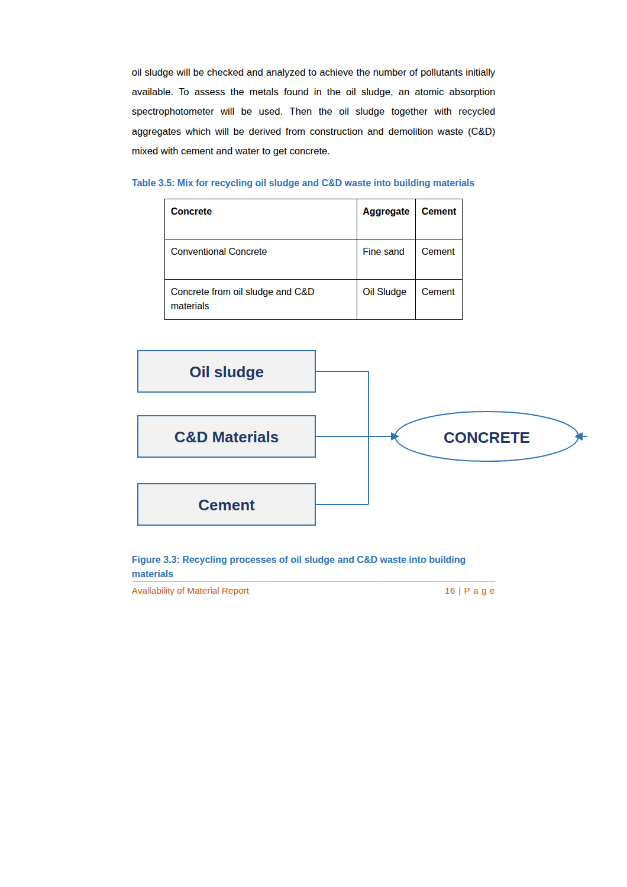oil sludge will be checked and analyzed to achieve the number of pollutants initially available. To assess the metals found in the oil sludge, an atomic absorption spectrophotometer will be used. Then the oil sludge together with recycled aggregates which will be derived from construction and demolition waste (C&D) mixed with cement and water to get concrete.
Table 3.5: Mix for recycling oil sludge and C&D waste into building materials
| Concrete | Aggregate | Cement |
| Conventional Concrete | Fine sand | Cement |
| Concrete from oil sludge and C&D materials | Oil Sludge | Cement |
Oil sludge C&D Materials Cement CONCRETE
Figure 3.3: Recycling processes of oil sludge and C&D waste into building materials
Availability of Material Report 16 | P a g e